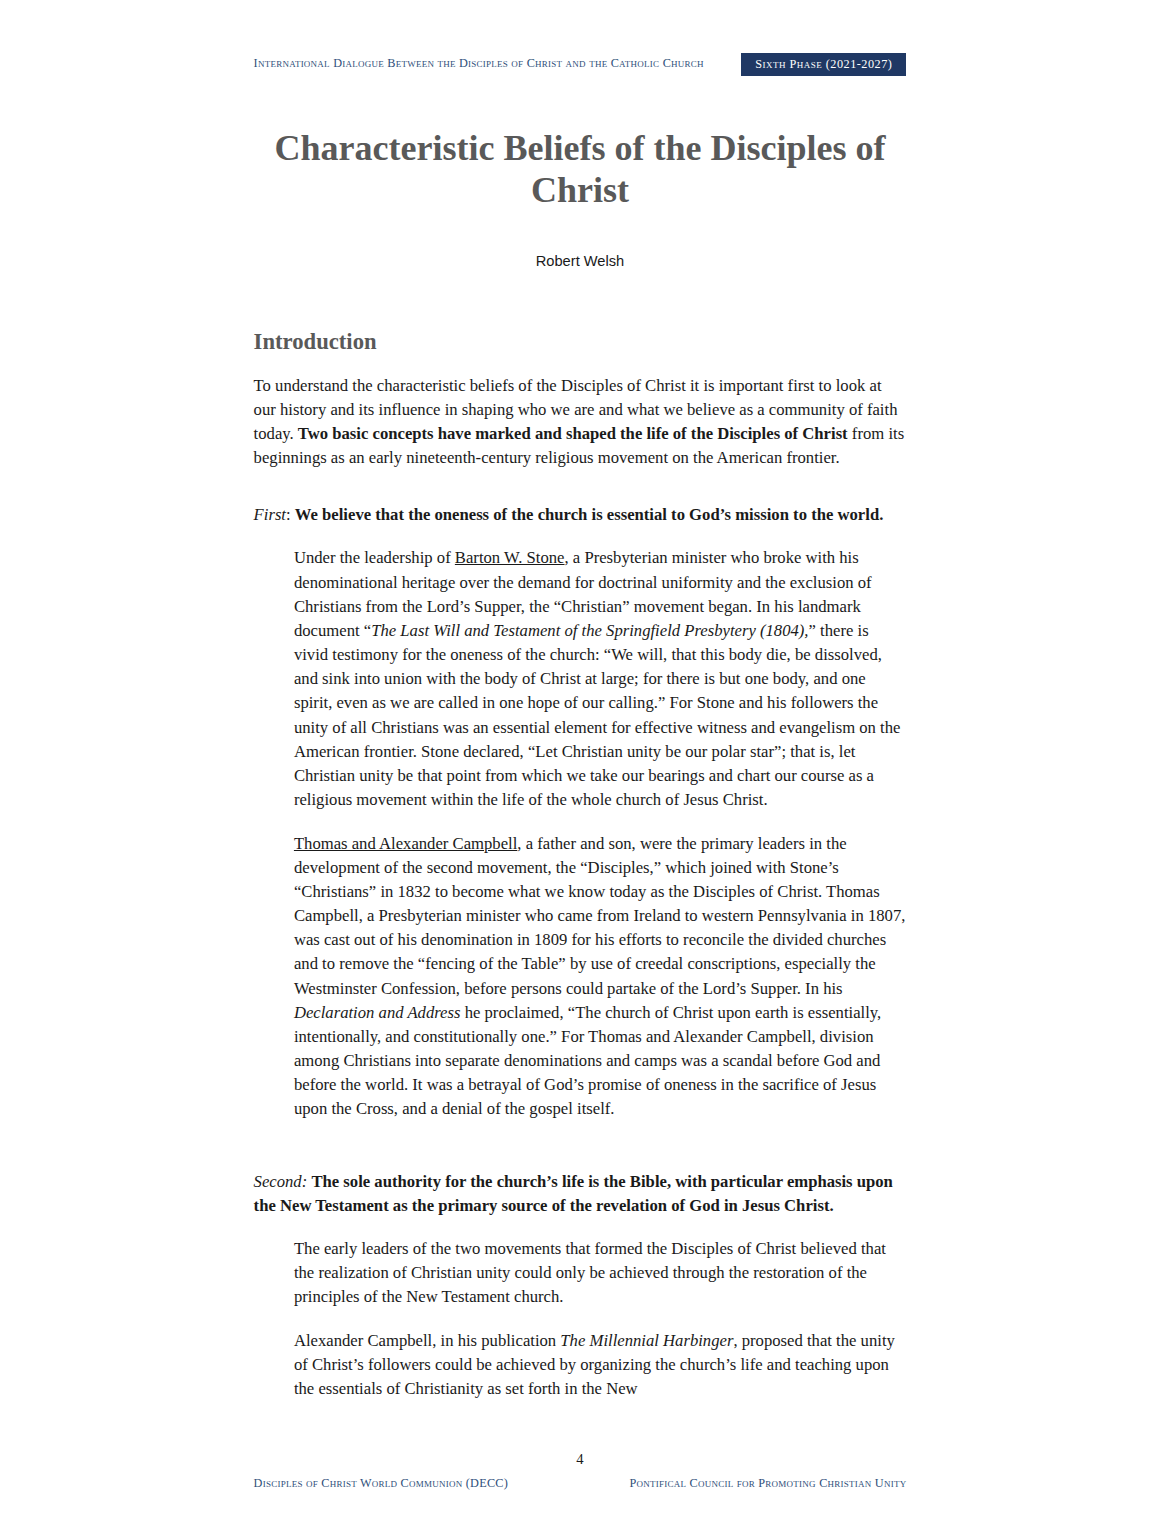International Dialogue Between the Disciples of Christ and the Catholic Church
Sixth Phase (2021-2027)
Characteristic Beliefs of the Disciples of Christ
Robert Welsh
Introduction
To understand the characteristic beliefs of the Disciples of Christ it is important first to look at our history and its influence in shaping who we are and what we believe as a community of faith today. Two basic concepts have marked and shaped the life of the Disciples of Christ from its beginnings as an early nineteenth-century religious movement on the American frontier.
First: We believe that the oneness of the church is essential to God’s mission to the world.
Under the leadership of Barton W. Stone, a Presbyterian minister who broke with his denominational heritage over the demand for doctrinal uniformity and the exclusion of Christians from the Lord’s Supper, the “Christian” movement began. In his landmark document “The Last Will and Testament of the Springfield Presbytery (1804),” there is vivid testimony for the oneness of the church: “We will, that this body die, be dissolved, and sink into union with the body of Christ at large; for there is but one body, and one spirit, even as we are called in one hope of our calling.” For Stone and his followers the unity of all Christians was an essential element for effective witness and evangelism on the American frontier. Stone declared, “Let Christian unity be our polar star”; that is, let Christian unity be that point from which we take our bearings and chart our course as a religious movement within the life of the whole church of Jesus Christ.
Thomas and Alexander Campbell, a father and son, were the primary leaders in the development of the second movement, the “Disciples,” which joined with Stone’s “Christians” in 1832 to become what we know today as the Disciples of Christ. Thomas Campbell, a Presbyterian minister who came from Ireland to western Pennsylvania in 1807, was cast out of his denomination in 1809 for his efforts to reconcile the divided churches and to remove the “fencing of the Table” by use of creedal conscriptions, especially the Westminster Confession, before persons could partake of the Lord’s Supper. In his Declaration and Address he proclaimed, “The church of Christ upon earth is essentially, intentionally, and constitutionally one.” For Thomas and Alexander Campbell, division among Christians into separate denominations and camps was a scandal before God and before the world. It was a betrayal of God’s promise of oneness in the sacrifice of Jesus upon the Cross, and a denial of the gospel itself.
Second: The sole authority for the church’s life is the Bible, with particular emphasis upon the New Testament as the primary source of the revelation of God in Jesus Christ.
The early leaders of the two movements that formed the Disciples of Christ believed that the realization of Christian unity could only be achieved through the restoration of the principles of the New Testament church.
Alexander Campbell, in his publication The Millennial Harbinger, proposed that the unity of Christ’s followers could be achieved by organizing the church’s life and teaching upon the essentials of Christianity as set forth in the New
4
Disciples of Christ World Communion (DECC)
Pontifical Council for Promoting Christian Unity